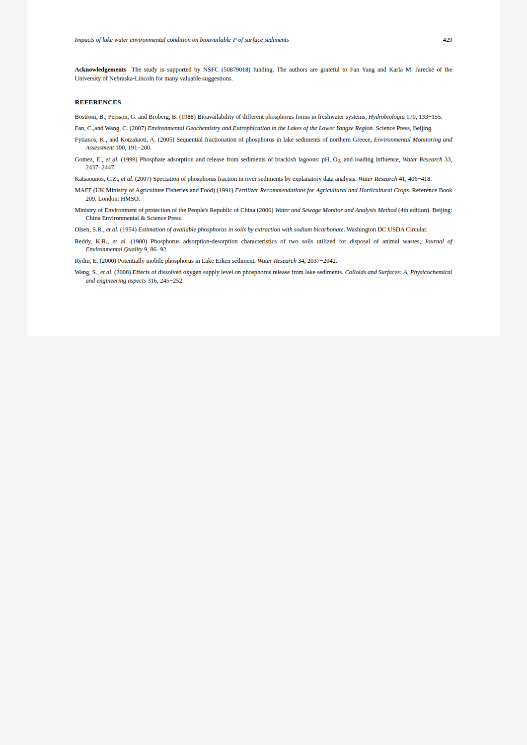Impacts of lake water environmental condition on bioavailable-P of surface sediments 429
Acknowledgements The study is supported by NSFC (50879018) funding. The authors are grateful to Fan Yang and Karla M. Jarecke of the University of Nebraska-Lincoln for many valuable suggestions.
REFERENCES
Boström, B., Persson, G. and Broberg, B. (1988) Bioavailability of different phosphorus forms in freshwater systems, Hydrobiologia 170, 133−155.
Fan, C.,and Wang, C. (2007) Environmental Geochemistry and Eutrophication in the Lakes of the Lower Yangze Region. Science Press, Beijing.
Fytianos, K., and Kotzakioti, A. (2005) Sequential fractionation of phosphorus in lake sediments of northern Greece, Environmental Monitoring and Assessment 100, 191−200.
Gomez, E., et al. (1999) Phosphate adsorption and release from sediments of brackish lagoons: pH, O2, and loading influence, Water Research 33, 2437−2447.
Katsaounos, C.Z., et al. (2007) Speciation of phosphorus fraction in river sediments by explanatory data analysis. Water Research 41, 406−418.
MAFF (UK Ministry of Agriculture Fisheries and Food) (1991) Fertilizer Recommendations for Agricultural and Horticultural Crops. Reference Book 209. London: HMSO.
Ministry of Environment of protection of the People's Republic of China (2006) Water and Sewage Monitor and Analysis Method (4th edition). Beijing: China Environmental & Science Press.
Olsen, S.R., et al. (1954) Estimation of available phosphorus in soils by extraction with sodium bicarbonate. Washington DC:USDA Circular.
Reddy, K.R., et al. (1980) Phosphorus adsorption-desorption characteristics of two soils utilized for disposal of animal wastes, Journal of Environmental Quality 9, 86−92.
Rydin, E. (2000) Potentially mobile phosphorus in Lake Erken sediment. Water Research 34, 2037−2042.
Wang, S., et al. (2008) Effects of dissolved oxygen supply level on phosphorus release from lake sediments. Colloids and Surfaces: A, Physicochemical and engineering aspects 316, 245−252.